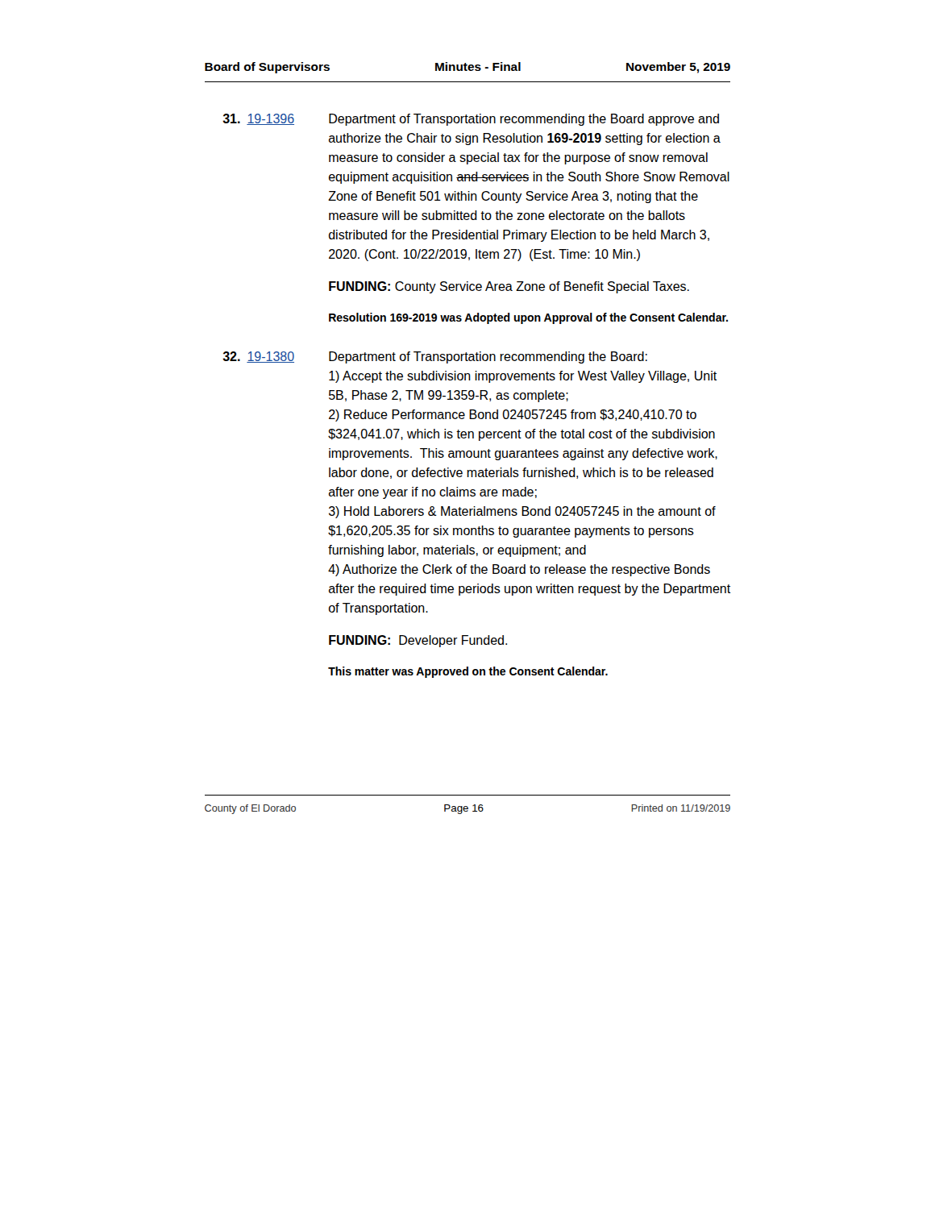Board of Supervisors
Minutes - Final
November 5, 2019
31.
19-1396
Department of Transportation recommending the Board approve and authorize the Chair to sign Resolution 169-2019 setting for election a measure to consider a special tax for the purpose of snow removal equipment acquisition and services in the South Shore Snow Removal Zone of Benefit 501 within County Service Area 3, noting that the measure will be submitted to the zone electorate on the ballots distributed for the Presidential Primary Election to be held March 3, 2020. (Cont. 10/22/2019, Item 27) (Est. Time: 10 Min.)
FUNDING: County Service Area Zone of Benefit Special Taxes.
Resolution 169-2019 was Adopted upon Approval of the Consent Calendar.
32.
19-1380
Department of Transportation recommending the Board:
1) Accept the subdivision improvements for West Valley Village, Unit 5B, Phase 2, TM 99-1359-R, as complete;
2) Reduce Performance Bond 024057245 from $3,240,410.70 to $324,041.07, which is ten percent of the total cost of the subdivision improvements. This amount guarantees against any defective work, labor done, or defective materials furnished, which is to be released after one year if no claims are made;
3) Hold Laborers & Materialmens Bond 024057245 in the amount of $1,620,205.35 for six months to guarantee payments to persons furnishing labor, materials, or equipment; and
4) Authorize the Clerk of the Board to release the respective Bonds after the required time periods upon written request by the Department of Transportation.
FUNDING: Developer Funded.
This matter was Approved on the Consent Calendar.
County of El Dorado
Page 16
Printed on 11/19/2019